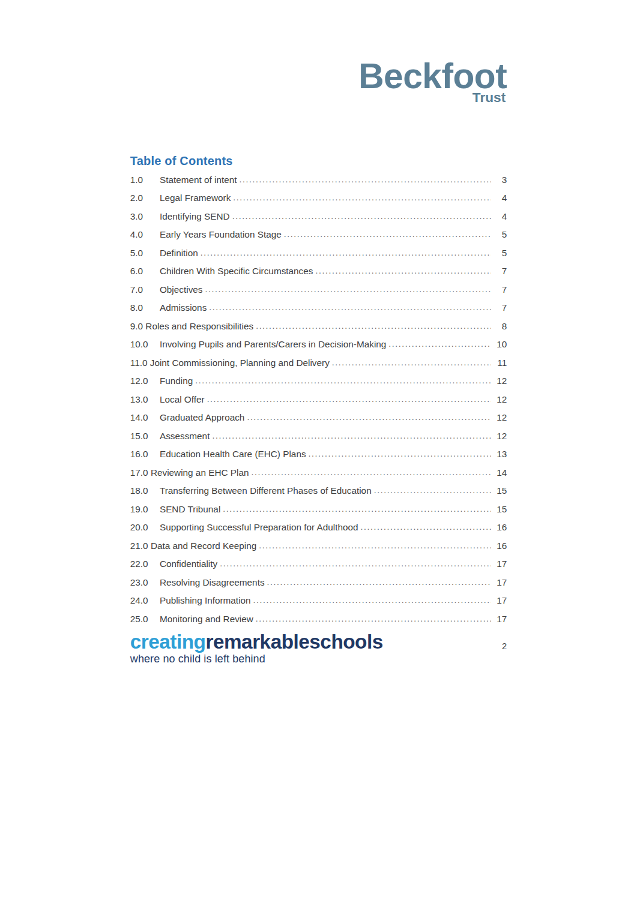Beckfoot Trust
Table of Contents
1.0 Statement of intent ................................................................................................. 3
2.0 Legal Framework ..................................................................................................... 4
3.0 Identifying SEND ..................................................................................................... 4
4.0 Early Years Foundation Stage ................................................................................. 5
5.0 Definition .............................................................................................................. 5
6.0 Children With Specific Circumstances ................................................................. 7
7.0 Objectives ............................................................................................................. 7
8.0 Admissions ........................................................................................................... 7
9.0 Roles and Responsibilities ............................................................................................. 8
10.0 Involving Pupils and Parents/Carers in Decision-Making ....................................... 10
11.0 Joint Commissioning, Planning and Delivery ........................................................... 11
12.0 Funding .............................................................................................................. 12
13.0 Local Offer ......................................................................................................... 12
14.0 Graduated Approach ......................................................................................... 12
15.0 Assessment ....................................................................................................... 12
16.0 Education Health Care (EHC) Plans ......................................................................... 13
17.0 Reviewing an EHC Plan ............................................................................................. 14
18.0 Transferring Between Different Phases of Education ............................................. 15
19.0 SEND Tribunal ................................................................................................... 15
20.0 Supporting Successful Preparation for Adulthood ................................................... 16
21.0 Data and Record Keeping ......................................................................................... 16
22.0 Confidentiality ................................................................................................... 17
23.0 Resolving Disagreements ................................................................................. 17
24.0 Publishing Information ....................................................................................... 17
25.0 Monitoring and Review ....................................................................................... 17
creating remarkable schools
where no child is left behind
2